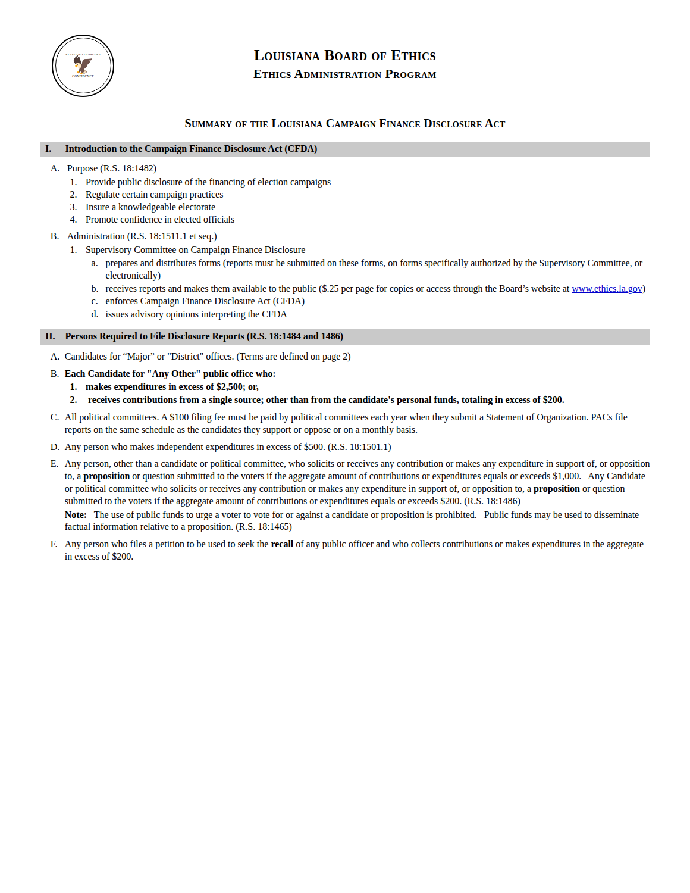STATE OF LOUISIANA
🦅
CONFIDENCE
Louisiana Board of Ethics
Ethics Administration Program
Summary of the Louisiana Campaign Finance Disclosure Act
I. Introduction to the Campaign Finance Disclosure Act (CFDA)
A. Purpose (R.S. 18:1482)
1. Provide public disclosure of the financing of election campaigns
2. Regulate certain campaign practices
3. Insure a knowledgeable electorate
4. Promote confidence in elected officials
B. Administration (R.S. 18:1511.1 et seq.)
1. Supervisory Committee on Campaign Finance Disclosure
a. prepares and distributes forms (reports must be submitted on these forms, on forms specifically authorized by the Supervisory Committee, or electronically)
b. receives reports and makes them available to the public ($.25 per page for copies or access through the Board’s website at www.ethics.la.gov)
c. enforces Campaign Finance Disclosure Act (CFDA)
d. issues advisory opinions interpreting the CFDA
II. Persons Required to File Disclosure Reports (R.S. 18:1484 and 1486)
A. Candidates for “Major” or "District" offices. (Terms are defined on page 2)
B. Each Candidate for "Any Other" public office who:
1. makes expenditures in excess of $2,500; or,
2. receives contributions from a single source; other than from the candidate's personal funds, totaling in excess of $200.
C. All political committees. A $100 filing fee must be paid by political committees each year when they submit a Statement of Organization. PACs file reports on the same schedule as the candidates they support or oppose or on a monthly basis.
D. Any person who makes independent expenditures in excess of $500. (R.S. 18:1501.1)
E. Any person, other than a candidate or political committee, who solicits or receives any contribution or makes any expenditure in support of, or opposition to, a proposition or question submitted to the voters if the aggregate amount of contributions or expenditures equals or exceeds $1,000. Any Candidate or political committee who solicits or receives any contribution or makes any expenditure in support of, or opposition to, a proposition or question submitted to the voters if the aggregate amount of contributions or expenditures equals or exceeds $200. (R.S. 18:1486)
Note: The use of public funds to urge a voter to vote for or against a candidate or proposition is prohibited. Public funds may be used to disseminate factual information relative to a proposition. (R.S. 18:1465)
F. Any person who files a petition to be used to seek the recall of any public officer and who collects contributions or makes expenditures in the aggregate in excess of $200.